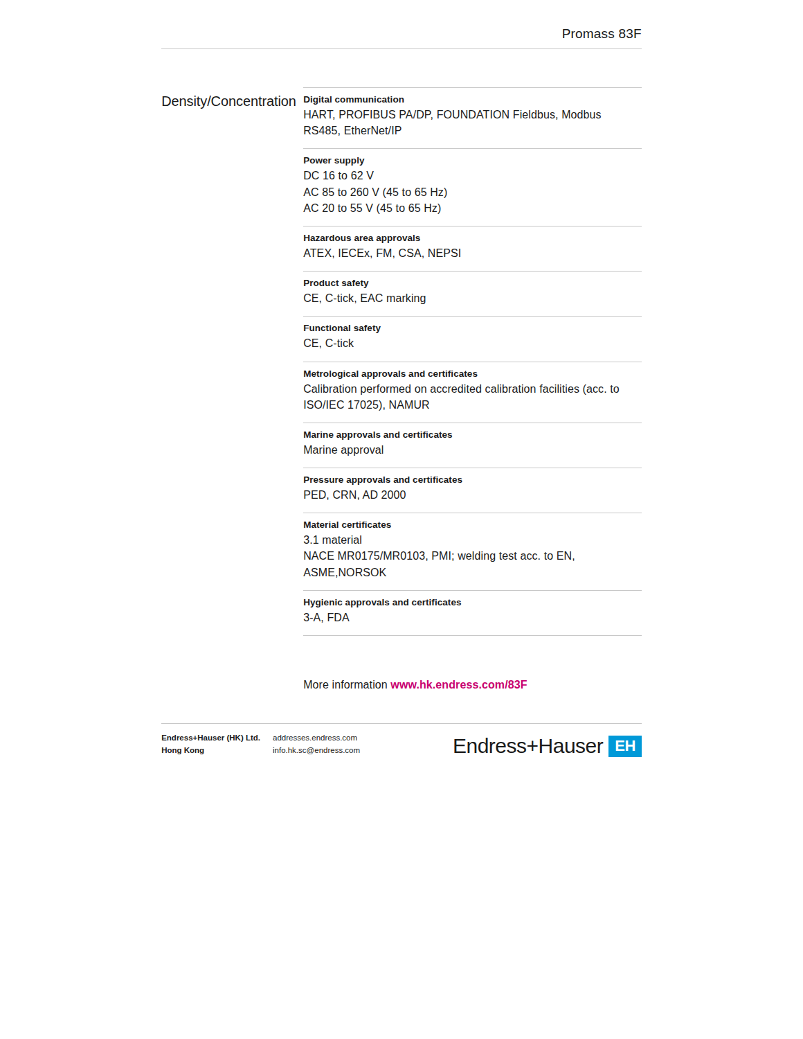Promass 83F
Density/Concentration
Digital communication
HART, PROFIBUS PA/DP, FOUNDATION Fieldbus, Modbus RS485, EtherNet/IP
Power supply
DC 16 to 62 V AC 85 to 260 V (45 to 65 Hz) AC 20 to 55 V (45 to 65 Hz)
Hazardous area approvals
ATEX, IECEx, FM, CSA, NEPSI
Product safety
CE, C-tick, EAC marking
Functional safety
CE, C-tick
Metrological approvals and certificates
Calibration performed on accredited calibration facilities (acc. to ISO/IEC 17025), NAMUR
Marine approvals and certificates
Marine approval
Pressure approvals and certificates
PED, CRN, AD 2000
Material certificates
3.1 material NACE MR0175/MR0103, PMI; welding test acc. to EN, ASME,NORSOK
Hygienic approvals and certificates
3-A, FDA
More information www.hk.endress.com/83F
Endress+Hauser (HK) Ltd.
Hong Kong
addresses.endress.com
info.hk.sc@endress.com
Endress+Hauser EH